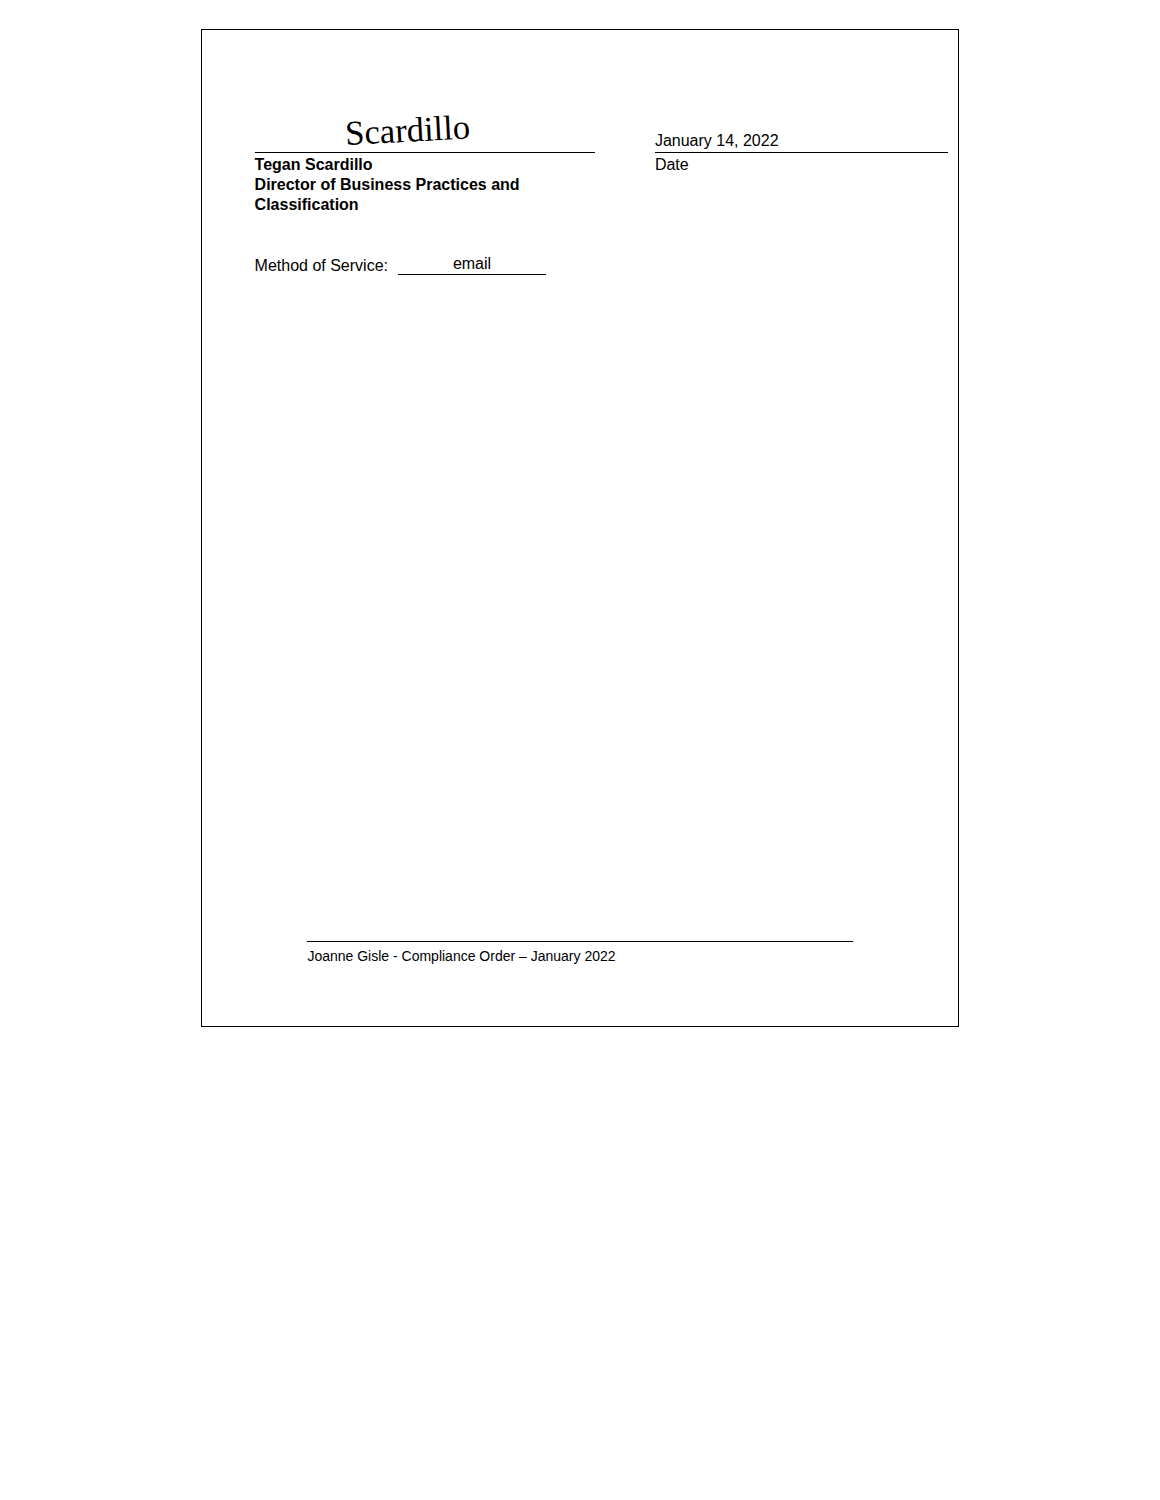Scardillo
January 14, 2022
Tegan Scardillo
Director of Business Practices and Classification
Date
Method of Service: email
Joanne Gisle - Compliance Order – January 2022